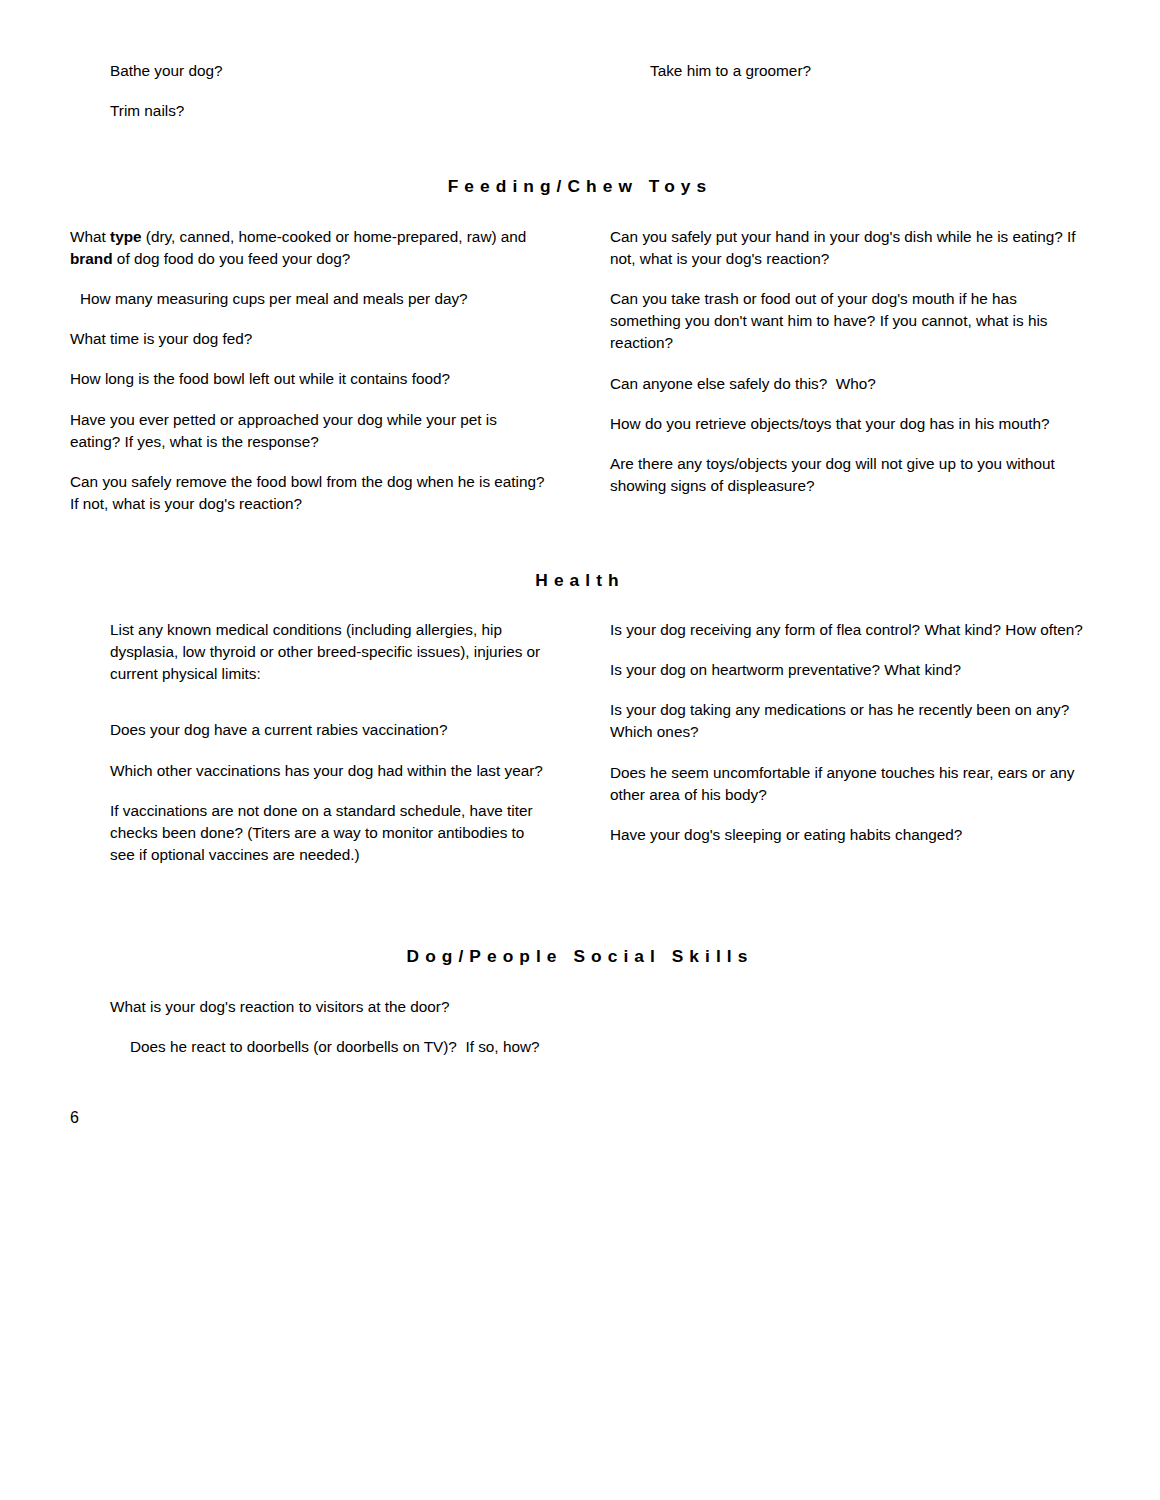Bathe your dog?
Trim nails?
Take him to a groomer?
Feeding/Chew Toys
What type (dry, canned, home-cooked or home-prepared, raw) and brand of dog food do you feed your dog?
How many measuring cups per meal and meals per day?
What time is your dog fed?
How long is the food bowl left out while it contains food?
Have you ever petted or approached your dog while your pet is eating? If yes, what is the response?
Can you safely remove the food bowl from the dog when he is eating? If not, what is your dog's reaction?
Can you safely put your hand in your dog's dish while he is eating? If not, what is your dog's reaction?
Can you take trash or food out of your dog's mouth if he has something you don't want him to have? If you cannot, what is his reaction?
Can anyone else safely do this? Who?
How do you retrieve objects/toys that your dog has in his mouth?
Are there any toys/objects your dog will not give up to you without showing signs of displeasure?
Health
List any known medical conditions (including allergies, hip dysplasia, low thyroid or other breed-specific issues), injuries or current physical limits:
Does your dog have a current rabies vaccination?
Which other vaccinations has your dog had within the last year?
If vaccinations are not done on a standard schedule, have titer checks been done? (Titers are a way to monitor antibodies to see if optional vaccines are needed.)
Is your dog receiving any form of flea control? What kind? How often?
Is your dog on heartworm preventative? What kind?
Is your dog taking any medications or has he recently been on any? Which ones?
Does he seem uncomfortable if anyone touches his rear, ears or any other area of his body?
Have your dog's sleeping or eating habits changed?
Dog/People Social Skills
What is your dog's reaction to visitors at the door?
Does he react to doorbells (or doorbells on TV)? If so, how?
6